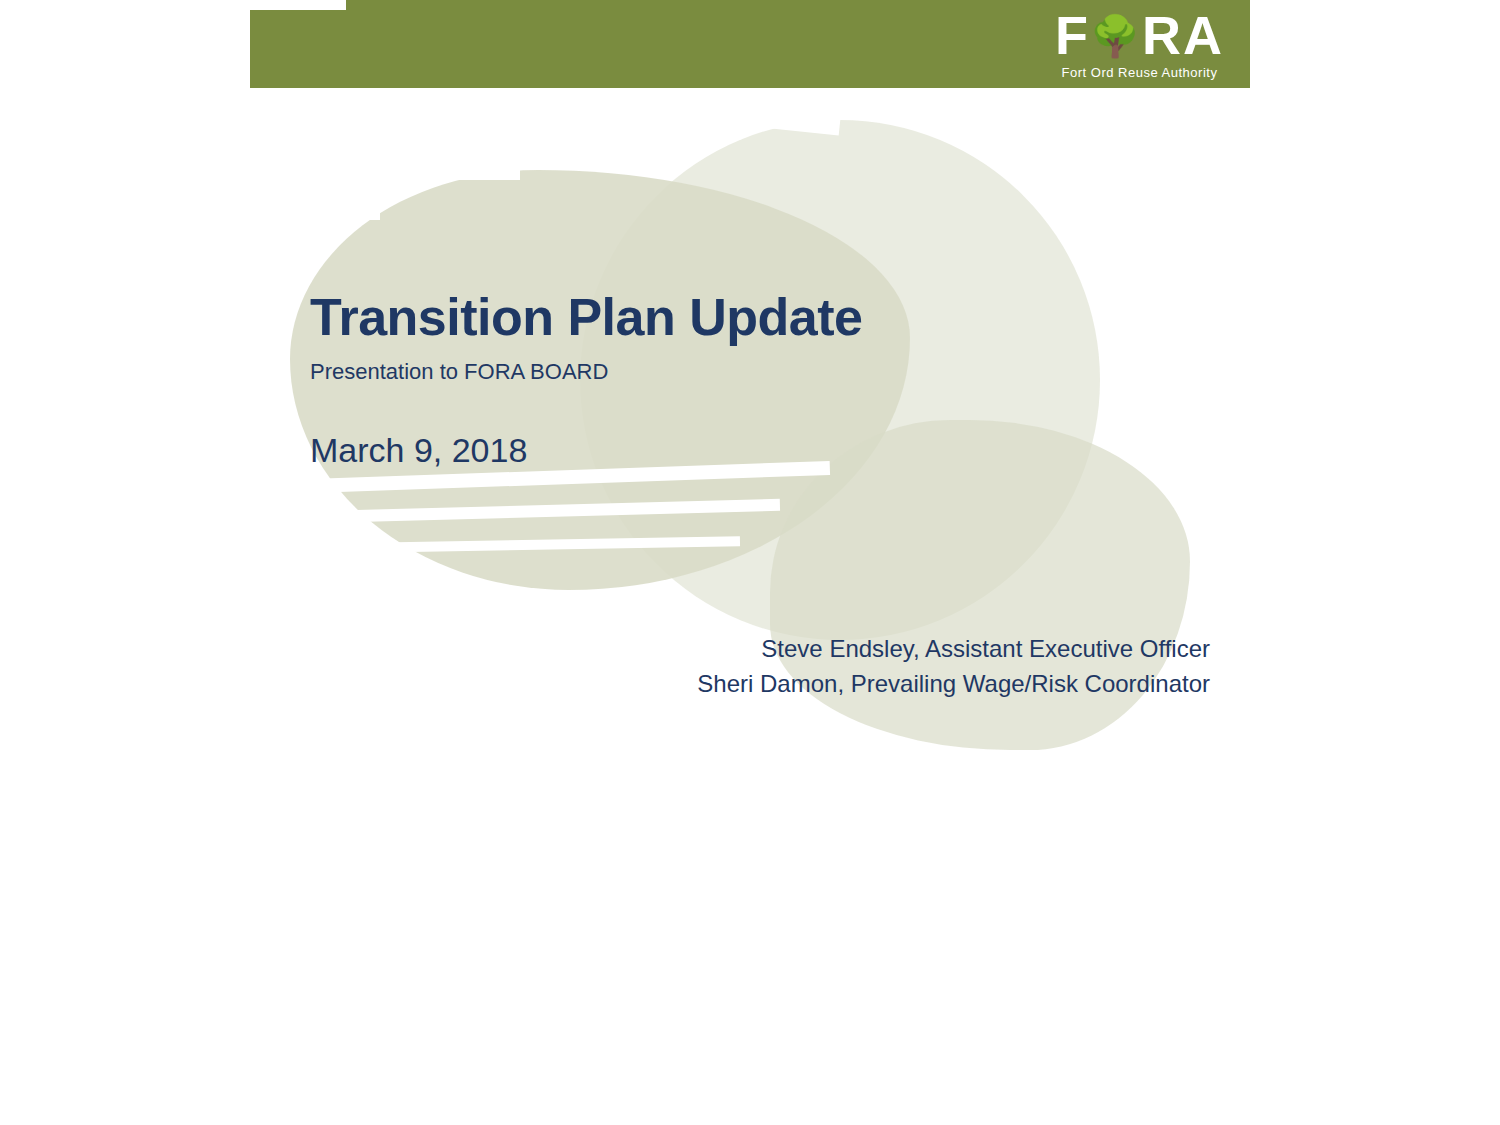F🌳RA
Fort Ord Reuse Authority
Transition Plan Update
Presentation to FORA BOARD
March 9, 2018
Steve Endsley, Assistant Executive Officer
Sheri Damon, Prevailing Wage/Risk Coordinator